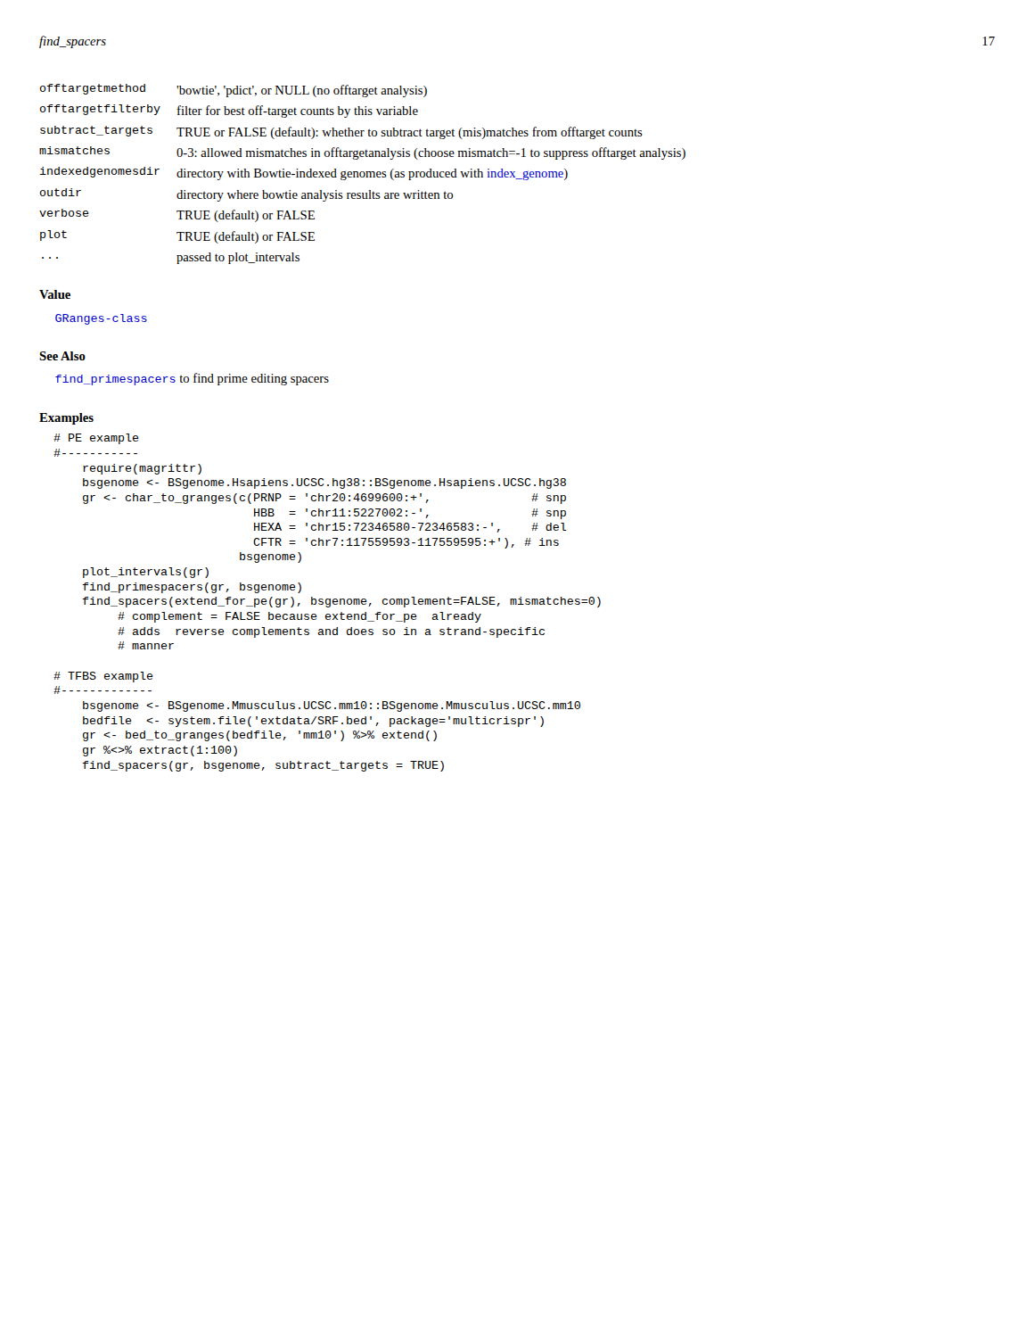find_spacers 17
offtargetmethod
'bowtie', 'pdict', or NULL (no offtarget analysis)
offtargetfilterby
filter for best off-target counts by this variable
subtract_targets
TRUE or FALSE (default): whether to subtract target (mis)matches from offtarget counts
mismatches
0-3: allowed mismatches in offtargetanalysis (choose mismatch=-1 to suppress offtarget analysis)
indexedgenomesdir
directory with Bowtie-indexed genomes (as produced with index_genome)
outdir
directory where bowtie analysis results are written to
verbose
TRUE (default) or FALSE
plot
TRUE (default) or FALSE
...
passed to plot_intervals
Value
GRanges-class
See Also
find_primespacers to find prime editing spacers
Examples
# PE example
#-----------
    require(magrittr)
    bsgenome <- BSgenome.Hsapiens.UCSC.hg38::BSgenome.Hsapiens.UCSC.hg38
    gr <- char_to_granges(c(PRNP = 'chr20:4699600:+',              # snp
                            HBB  = 'chr11:5227002:-',              # snp
                            HEXA = 'chr15:72346580-72346583:-',    # del
                            CFTR = 'chr7:117559593-117559595:+'), # ins
                          bsgenome)
    plot_intervals(gr)
    find_primespacers(gr, bsgenome)
    find_spacers(extend_for_pe(gr), bsgenome, complement=FALSE, mismatches=0)
         # complement = FALSE because extend_for_pe  already
         # adds  reverse complements and does so in a strand-specific
         # manner

# TFBS example
#-------------
    bsgenome <- BSgenome.Mmusculus.UCSC.mm10::BSgenome.Mmusculus.UCSC.mm10
    bedfile  <- system.file('extdata/SRF.bed', package='multicrispr')
    gr <- bed_to_granges(bedfile, 'mm10') %>% extend()
    gr %<>% extract(1:100)
    find_spacers(gr, bsgenome, subtract_targets = TRUE)